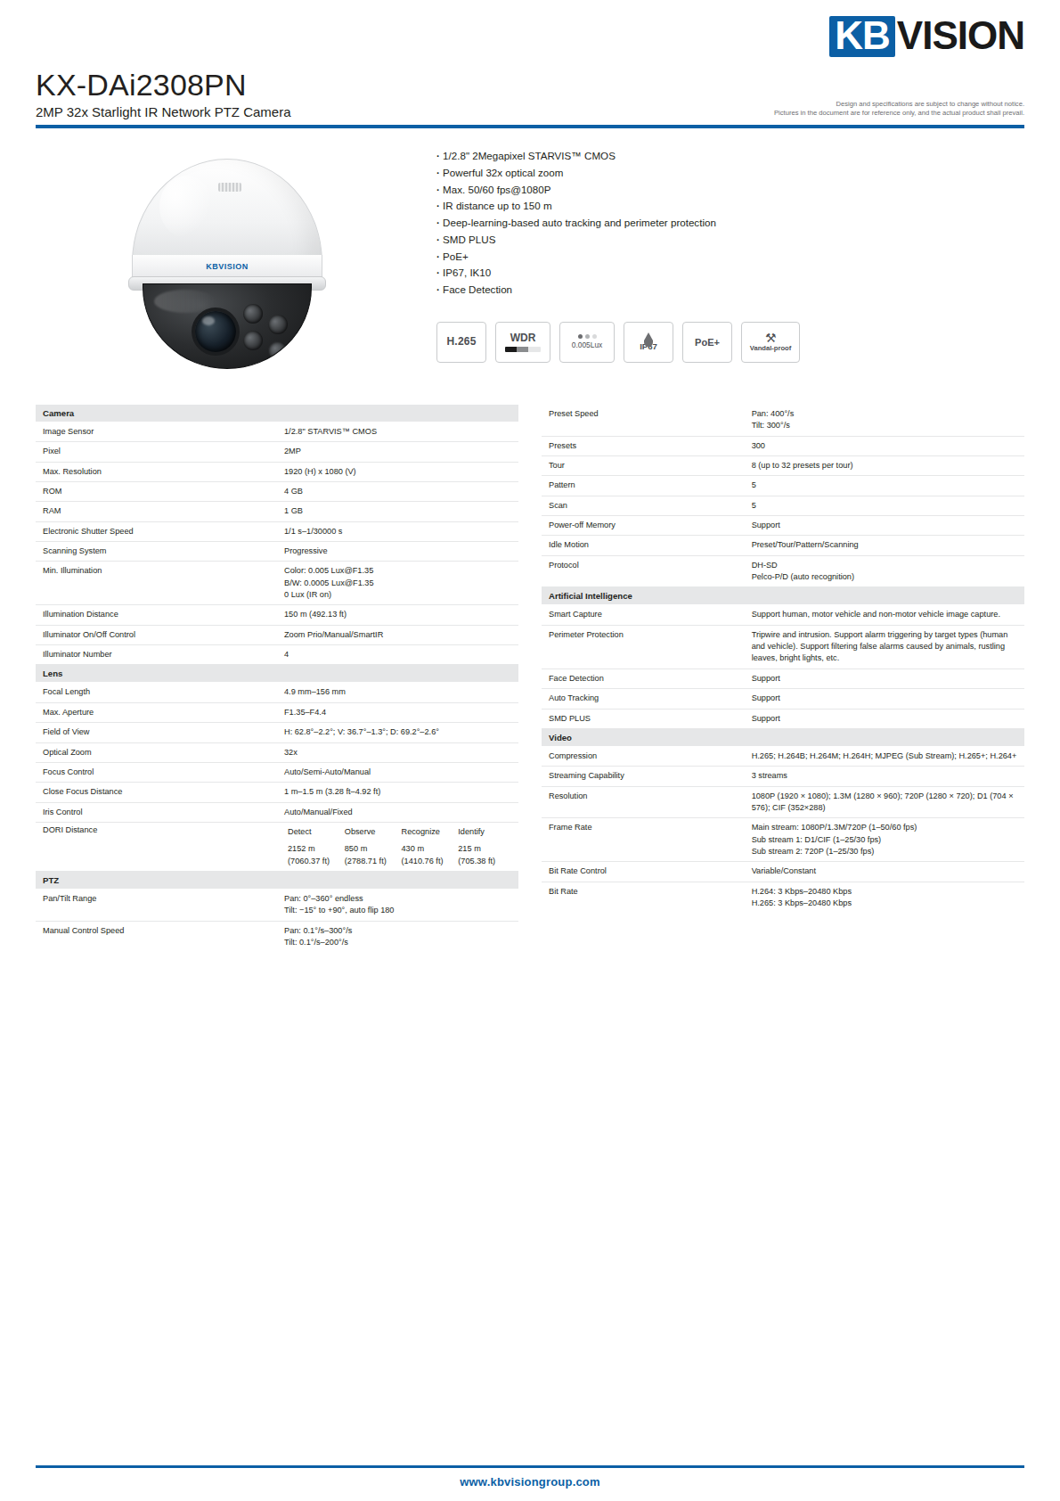KB VISION
KX-DAi2308PN
2MP 32x Starlight IR Network PTZ Camera
Design and specifications are subject to change without notice.
Pictures in the document are for reference only, and the actual product shall prevail.
KBVISION
1/2.8" 2Megapixel STARVIS™ CMOS
Powerful 32x optical zoom
Max. 50/60 fps@1080P
IR distance up to 150 m
Deep-learning-based auto tracking and perimeter protection
SMD PLUS
PoE+
IP67, IK10
Face Detection
H.265
WDR
0.005Lux
IP67
PoE+
⚒
Vandal-proof
| Camera |
| --- |
| Image Sensor | 1/2.8" STARVIS™ CMOS |
| Pixel | 2MP |
| Max. Resolution | 1920 (H) x 1080 (V) |
| ROM | 4 GB |
| RAM | 1 GB |
| Electronic Shutter Speed | 1/1 s–1/30000 s |
| Scanning System | Progressive |
| Min. Illumination | Color: 0.005 Lux@F1.35 B/W: 0.0005 Lux@F1.35 0 Lux (IR on) |
| Illumination Distance | 150 m (492.13 ft) |
| Illuminator On/Off Control | Zoom Prio/Manual/SmartIR |
| Illuminator Number | 4 |
| Lens |
| Focal Length | 4.9 mm–156 mm |
| Max. Aperture | F1.35–F4.4 |
| Field of View | H: 62.8°–2.2°; V: 36.7°–1.3°; D: 69.2°–2.6° |
| Optical Zoom | 32x |
| Focus Control | Auto/Semi-Auto/Manual |
| Close Focus Distance | 1 m–1.5 m (3.28 ft–4.92 ft) |
| Iris Control | Auto/Manual/Fixed |
| DORI Distance | / Detect / Observe / Recognize / Identify / / 2152 m (7060.37 ft) / 850 m (2788.71 ft) / 430 m (1410.76 ft) / 215 m (705.38 ft) / |
| PTZ |
| Pan/Tilt Range | Pan: 0°–360° endless Tilt: −15° to +90°, auto flip 180 |
| Manual Control Speed | Pan: 0.1°/s–300°/s Tilt: 0.1°/s–200°/s |
| Preset Speed | Pan: 400°/s Tilt: 300°/s |
| Presets | 300 |
| Tour | 8 (up to 32 presets per tour) |
| Pattern | 5 |
| Scan | 5 |
| Power-off Memory | Support |
| Idle Motion | Preset/Tour/Pattern/Scanning |
| Protocol | DH-SD Pelco-P/D (auto recognition) |
| Artificial Intelligence |
| Smart Capture | Support human, motor vehicle and non-motor vehicle image capture. |
| Perimeter Protection | Tripwire and intrusion. Support alarm triggering by target types (human and vehicle). Support filtering false alarms caused by animals, rustling leaves, bright lights, etc. |
| Face Detection | Support |
| Auto Tracking | Support |
| SMD PLUS | Support |
| Video |
| Compression | H.265; H.264B; H.264M; H.264H; MJPEG (Sub Stream); H.265+; H.264+ |
| Streaming Capability | 3 streams |
| Resolution | 1080P (1920 × 1080); 1.3M (1280 × 960); 720P (1280 × 720); D1 (704 × 576); CIF (352×288) |
| Frame Rate | Main stream: 1080P/1.3M/720P (1–50/60 fps) Sub stream 1: D1/CIF (1–25/30 fps) Sub stream 2: 720P (1–25/30 fps) |
| Bit Rate Control | Variable/Constant |
| Bit Rate | H.264: 3 Kbps–20480 Kbps H.265: 3 Kbps–20480 Kbps |
www.kbvisiongroup.com